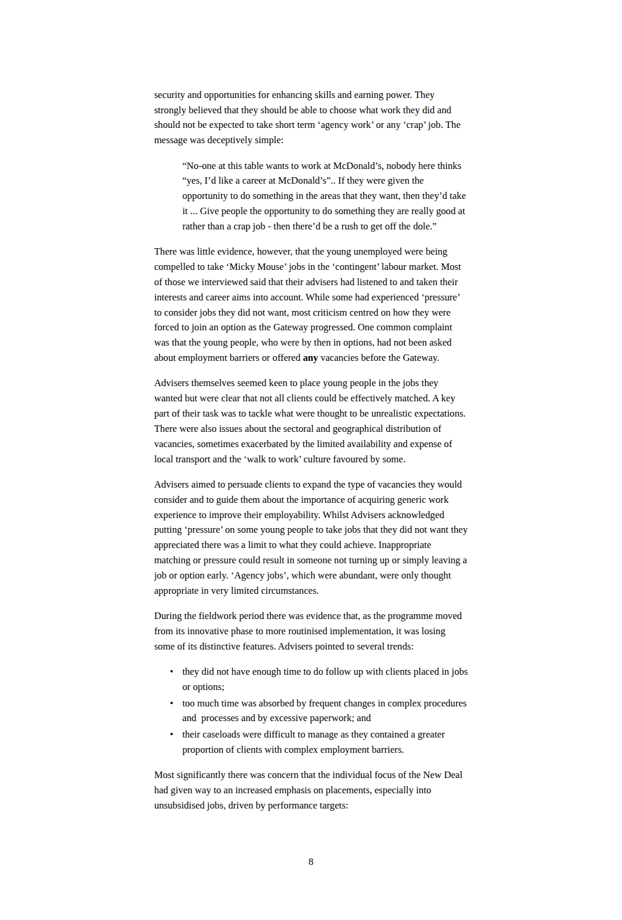security and opportunities for enhancing skills and earning power. They strongly believed that they should be able to choose what work they did and should not be expected to take short term ‘agency work’ or any ‘crap’ job. The message was deceptively simple:
“No-one at this table wants to work at McDonald’s, nobody here thinks “yes, I’d like a career at McDonald’s”.. If they were given the opportunity to do something in the areas that they want, then they’d take it ... Give people the opportunity to do something they are really good at rather than a crap job - then there’d be a rush to get off the dole.”
There was little evidence, however, that the young unemployed were being compelled to take ‘Micky Mouse’ jobs in the ‘contingent’ labour market. Most of those we interviewed said that their advisers had listened to and taken their interests and career aims into account. While some had experienced ‘pressure’ to consider jobs they did not want, most criticism centred on how they were forced to join an option as the Gateway progressed. One common complaint was that the young people, who were by then in options, had not been asked about employment barriers or offered any vacancies before the Gateway.
Advisers themselves seemed keen to place young people in the jobs they wanted but were clear that not all clients could be effectively matched. A key part of their task was to tackle what were thought to be unrealistic expectations. There were also issues about the sectoral and geographical distribution of vacancies, sometimes exacerbated by the limited availability and expense of local transport and the ‘walk to work’ culture favoured by some.
Advisers aimed to persuade clients to expand the type of vacancies they would consider and to guide them about the importance of acquiring generic work experience to improve their employability. Whilst Advisers acknowledged putting ‘pressure’ on some young people to take jobs that they did not want they appreciated there was a limit to what they could achieve. Inappropriate matching or pressure could result in someone not turning up or simply leaving a job or option early. ‘Agency jobs’, which were abundant, were only thought appropriate in very limited circumstances.
During the fieldwork period there was evidence that, as the programme moved from its innovative phase to more routinised implementation, it was losing some of its distinctive features. Advisers pointed to several trends:
they did not have enough time to do follow up with clients placed in jobs or options;
too much time was absorbed by frequent changes in complex procedures and processes and by excessive paperwork; and
their caseloads were difficult to manage as they contained a greater proportion of clients with complex employment barriers.
Most significantly there was concern that the individual focus of the New Deal had given way to an increased emphasis on placements, especially into unsubsidised jobs, driven by performance targets:
8